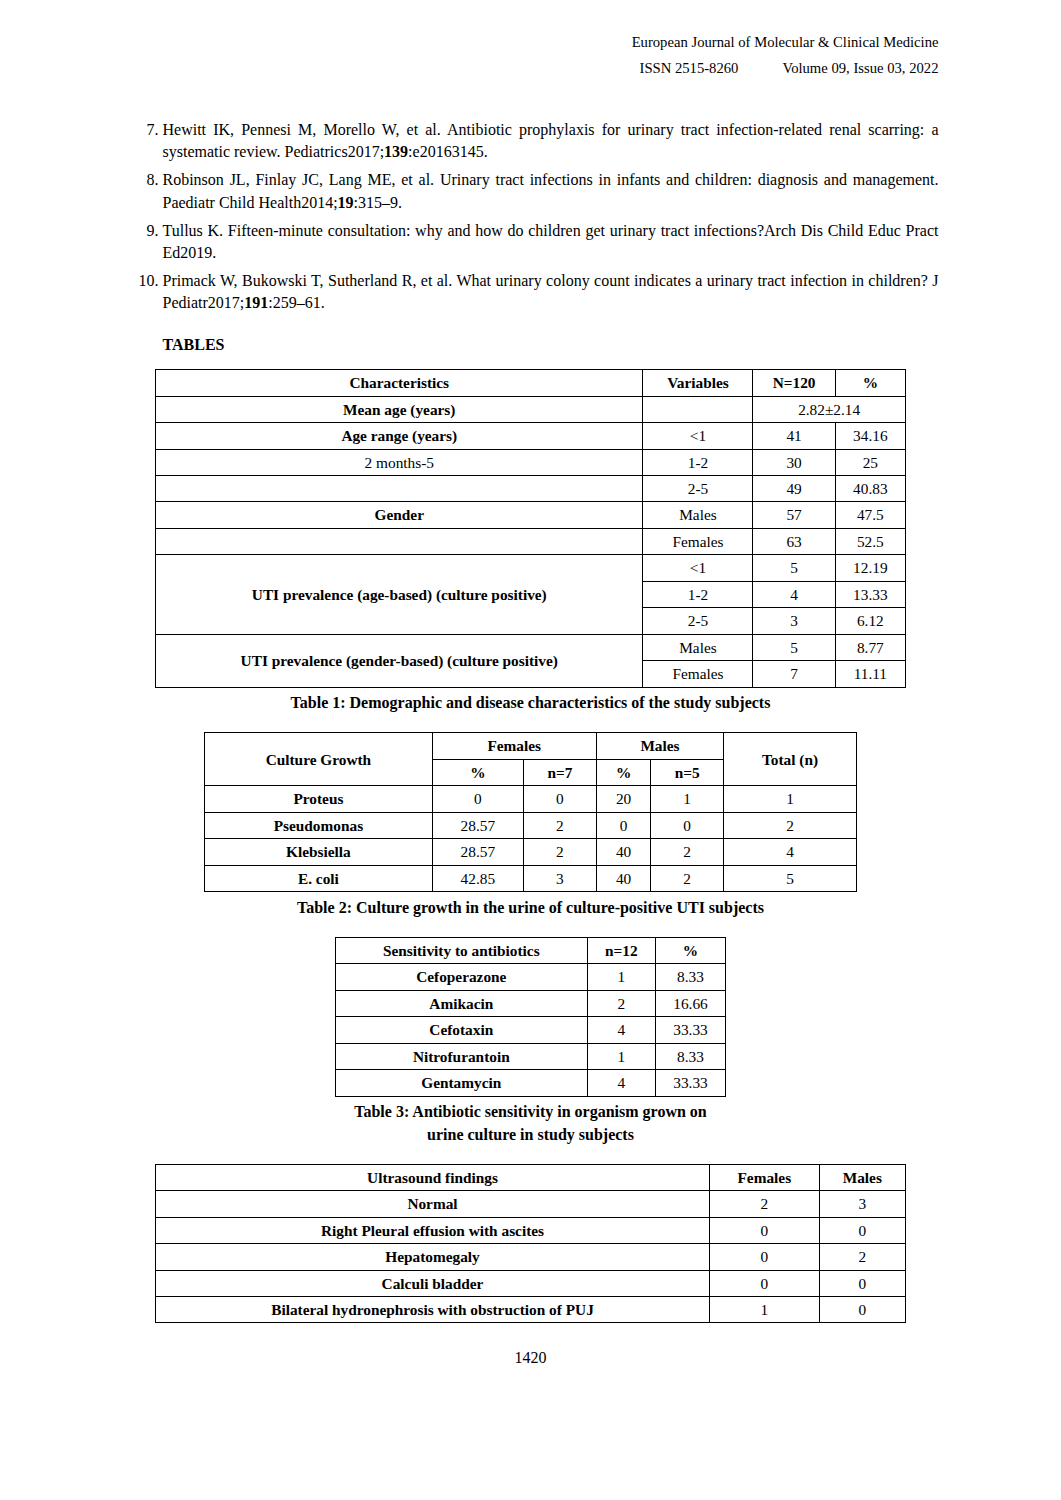European Journal of Molecular & Clinical Medicine
ISSN 2515-8260 Volume 09, Issue 03, 2022
Hewitt IK, Pennesi M, Morello W, et al. Antibiotic prophylaxis for urinary tract infection-related renal scarring: a systematic review. Pediatrics2017;139:e20163145.
Robinson JL, Finlay JC, Lang ME, et al. Urinary tract infections in infants and children: diagnosis and management. Paediatr Child Health2014;19:315–9.
Tullus K. Fifteen-minute consultation: why and how do children get urinary tract infections?Arch Dis Child Educ Pract Ed2019.
Primack W, Bukowski T, Sutherland R, et al. What urinary colony count indicates a urinary tract infection in children? J Pediatr2017;191:259–61.
TABLES
Table 1: Demographic and disease characteristics of the study subjects
| Characteristics | Variables | N=120 | % |
| --- | --- | --- | --- |
| Mean age (years) | | 2.82±2.14 |
| Age range (years) | <1 | 41 | 34.16 |
| 2 months-5 | 1-2 | 30 | 25 |
| | 2-5 | 49 | 40.83 |
| Gender | Males | 57 | 47.5 |
| | Females | 63 | 52.5 |
| UTI prevalence (age-based) (culture positive) | <1 | 5 | 12.19 |
| 1-2 | 4 | 13.33 |
| 2-5 | 3 | 6.12 |
| UTI prevalence (gender-based) (culture positive) | Males | 5 | 8.77 |
| Females | 7 | 11.11 |
Table 2: Culture growth in the urine of culture-positive UTI subjects
| Culture Growth | Females | Males | Total (n) |
| --- | --- | --- | --- |
| % | n=7 | % | n=5 |
| Proteus | 0 | 0 | 20 | 1 | 1 |
| Pseudomonas | 28.57 | 2 | 0 | 0 | 2 |
| Klebsiella | 28.57 | 2 | 40 | 2 | 4 |
| E. coli | 42.85 | 3 | 40 | 2 | 5 |
Table 3: Antibiotic sensitivity in organism grown on urine culture in study subjects
| Sensitivity to antibiotics | n=12 | % |
| --- | --- | --- |
| Cefoperazone | 1 | 8.33 |
| Amikacin | 2 | 16.66 |
| Cefotaxin | 4 | 33.33 |
| Nitrofurantoin | 1 | 8.33 |
| Gentamycin | 4 | 33.33 |
| Ultrasound findings | Females | Males |
| --- | --- | --- |
| Normal | 2 | 3 |
| Right Pleural effusion with ascites | 0 | 0 |
| Hepatomegaly | 0 | 2 |
| Calculi bladder | 0 | 0 |
| Bilateral hydronephrosis with obstruction of PUJ | 1 | 0 |
1420